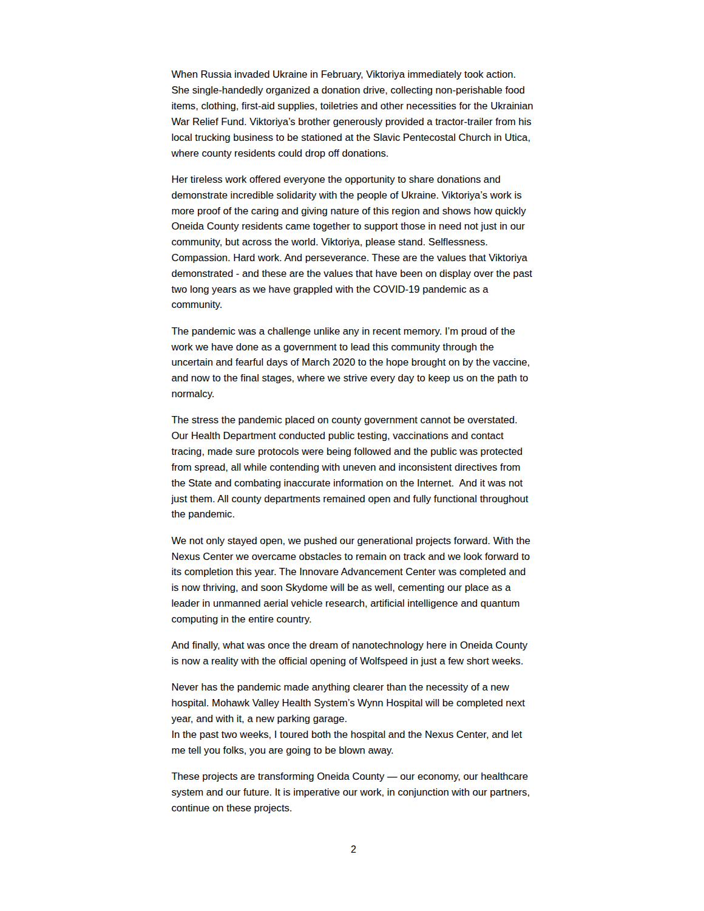When Russia invaded Ukraine in February, Viktoriya immediately took action. She single-handedly organized a donation drive, collecting non-perishable food items, clothing, first-aid supplies, toiletries and other necessities for the Ukrainian War Relief Fund. Viktoriya’s brother generously provided a tractor-trailer from his local trucking business to be stationed at the Slavic Pentecostal Church in Utica, where county residents could drop off donations.
Her tireless work offered everyone the opportunity to share donations and demonstrate incredible solidarity with the people of Ukraine. Viktoriya’s work is more proof of the caring and giving nature of this region and shows how quickly Oneida County residents came together to support those in need not just in our community, but across the world. Viktoriya, please stand. Selflessness. Compassion. Hard work. And perseverance. These are the values that Viktoriya demonstrated - and these are the values that have been on display over the past two long years as we have grappled with the COVID-19 pandemic as a community.
The pandemic was a challenge unlike any in recent memory. I’m proud of the work we have done as a government to lead this community through the uncertain and fearful days of March 2020 to the hope brought on by the vaccine, and now to the final stages, where we strive every day to keep us on the path to normalcy.
The stress the pandemic placed on county government cannot be overstated. Our Health Department conducted public testing, vaccinations and contact tracing, made sure protocols were being followed and the public was protected from spread, all while contending with uneven and inconsistent directives from the State and combating inaccurate information on the Internet. And it was not just them. All county departments remained open and fully functional throughout the pandemic.
We not only stayed open, we pushed our generational projects forward. With the Nexus Center we overcame obstacles to remain on track and we look forward to its completion this year. The Innovare Advancement Center was completed and is now thriving, and soon Skydome will be as well, cementing our place as a leader in unmanned aerial vehicle research, artificial intelligence and quantum computing in the entire country.
And finally, what was once the dream of nanotechnology here in Oneida County is now a reality with the official opening of Wolfspeed in just a few short weeks.
Never has the pandemic made anything clearer than the necessity of a new hospital. Mohawk Valley Health System’s Wynn Hospital will be completed next year, and with it, a new parking garage.
In the past two weeks, I toured both the hospital and the Nexus Center, and let me tell you folks, you are going to be blown away.
These projects are transforming Oneida County — our economy, our healthcare system and our future. It is imperative our work, in conjunction with our partners, continue on these projects.
2